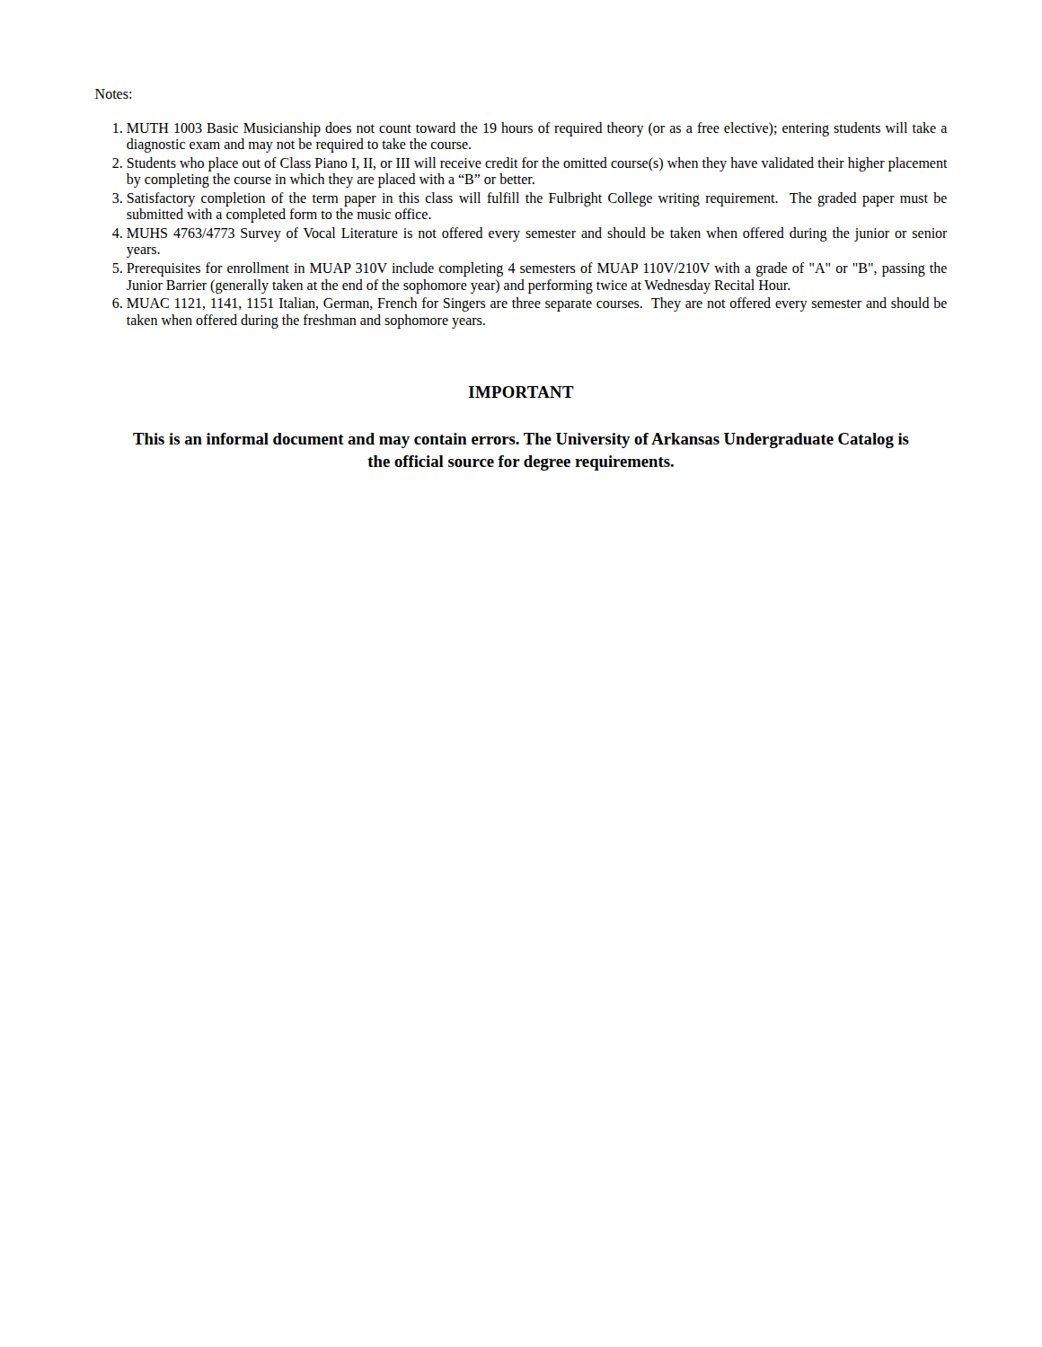Notes:
MUTH 1003 Basic Musicianship does not count toward the 19 hours of required theory (or as a free elective); entering students will take a diagnostic exam and may not be required to take the course.
Students who place out of Class Piano I, II, or III will receive credit for the omitted course(s) when they have validated their higher placement by completing the course in which they are placed with a “B” or better.
Satisfactory completion of the term paper in this class will fulfill the Fulbright College writing requirement. The graded paper must be submitted with a completed form to the music office.
MUHS 4763/4773 Survey of Vocal Literature is not offered every semester and should be taken when offered during the junior or senior years.
Prerequisites for enrollment in MUAP 310V include completing 4 semesters of MUAP 110V/210V with a grade of "A" or "B", passing the Junior Barrier (generally taken at the end of the sophomore year) and performing twice at Wednesday Recital Hour.
MUAC 1121, 1141, 1151 Italian, German, French for Singers are three separate courses. They are not offered every semester and should be taken when offered during the freshman and sophomore years.
IMPORTANT
This is an informal document and may contain errors. The University of Arkansas Undergraduate Catalog is the official source for degree requirements.